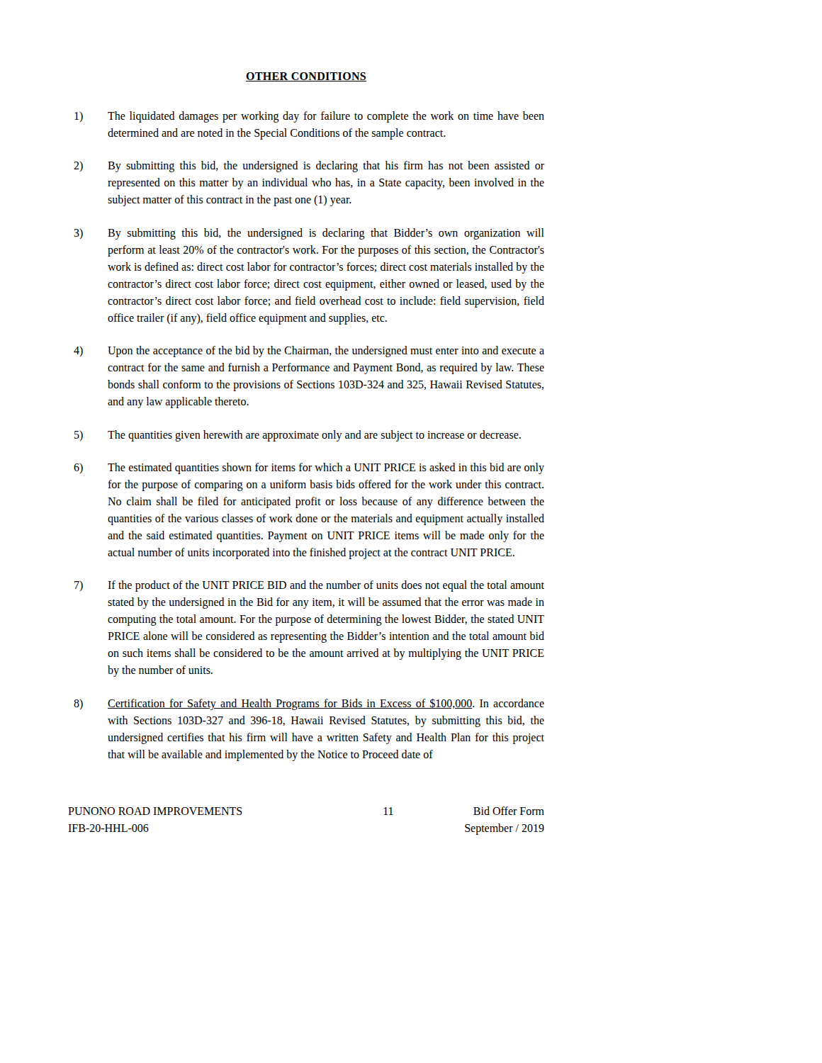OTHER CONDITIONS
1) The liquidated damages per working day for failure to complete the work on time have been determined and are noted in the Special Conditions of the sample contract.
2) By submitting this bid, the undersigned is declaring that his firm has not been assisted or represented on this matter by an individual who has, in a State capacity, been involved in the subject matter of this contract in the past one (1) year.
3) By submitting this bid, the undersigned is declaring that Bidder’s own organization will perform at least 20% of the contractor's work. For the purposes of this section, the Contractor's work is defined as: direct cost labor for contractor’s forces; direct cost materials installed by the contractor’s direct cost labor force; direct cost equipment, either owned or leased, used by the contractor’s direct cost labor force; and field overhead cost to include: field supervision, field office trailer (if any), field office equipment and supplies, etc.
4) Upon the acceptance of the bid by the Chairman, the undersigned must enter into and execute a contract for the same and furnish a Performance and Payment Bond, as required by law. These bonds shall conform to the provisions of Sections 103D-324 and 325, Hawaii Revised Statutes, and any law applicable thereto.
5) The quantities given herewith are approximate only and are subject to increase or decrease.
6) The estimated quantities shown for items for which a UNIT PRICE is asked in this bid are only for the purpose of comparing on a uniform basis bids offered for the work under this contract. No claim shall be filed for anticipated profit or loss because of any difference between the quantities of the various classes of work done or the materials and equipment actually installed and the said estimated quantities. Payment on UNIT PRICE items will be made only for the actual number of units incorporated into the finished project at the contract UNIT PRICE.
7) If the product of the UNIT PRICE BID and the number of units does not equal the total amount stated by the undersigned in the Bid for any item, it will be assumed that the error was made in computing the total amount. For the purpose of determining the lowest Bidder, the stated UNIT PRICE alone will be considered as representing the Bidder’s intention and the total amount bid on such items shall be considered to be the amount arrived at by multiplying the UNIT PRICE by the number of units.
8) Certification for Safety and Health Programs for Bids in Excess of $100,000. In accordance with Sections 103D-327 and 396-18, Hawaii Revised Statutes, by submitting this bid, the undersigned certifies that his firm will have a written Safety and Health Plan for this project that will be available and implemented by the Notice to Proceed date of
| PUNONO ROAD IMPROVEMENTS | 11 | Bid Offer Form |
| IFB-20-HHL-006 | | September / 2019 |